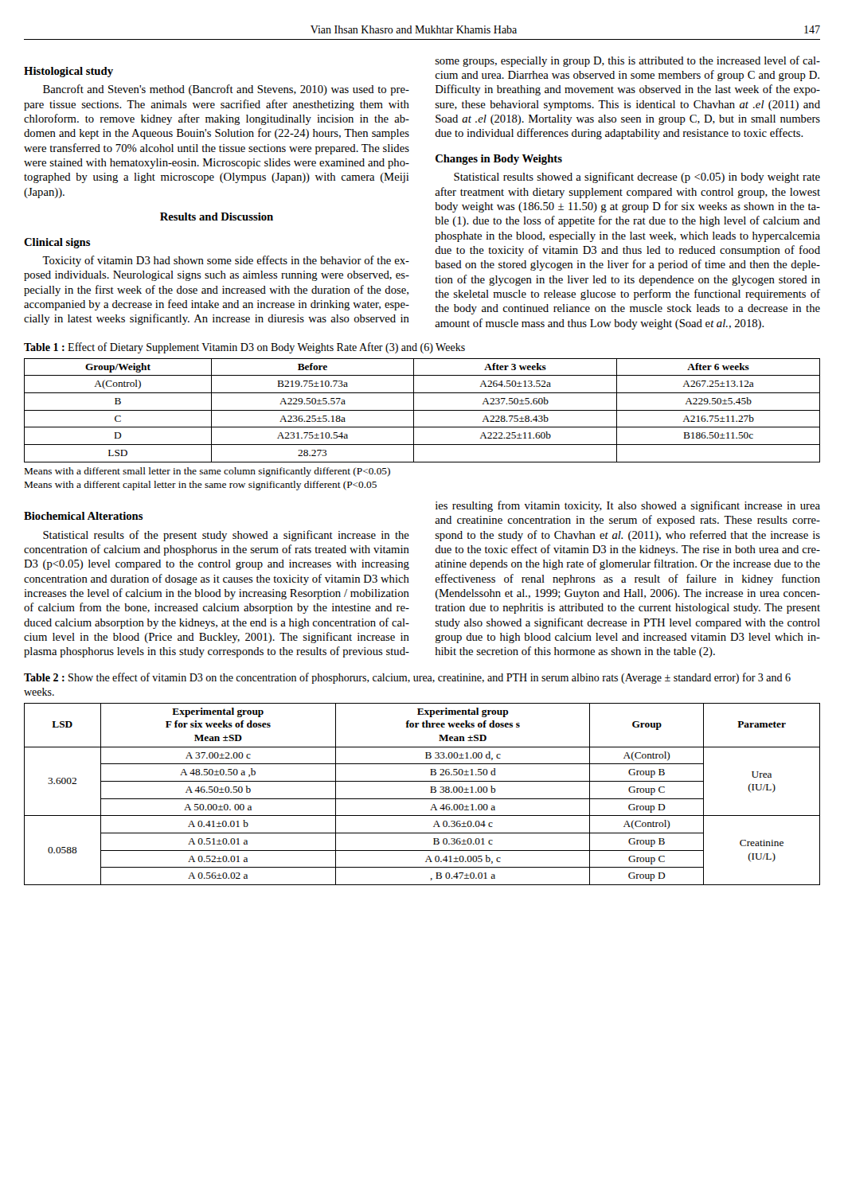Vian Ihsan Khasro and Mukhtar Khamis Haba
147
Histological study
Bancroft and Steven's method (Bancroft and Stevens, 2010) was used to prepare tissue sections. The animals were sacrified after anesthetizing them with chloroform. to remove kidney after making longitudinally incision in the abdomen and kept in the Aqueous Bouin's Solution for (22-24) hours, Then samples were transferred to 70% alcohol until the tissue sections were prepared. The slides were stained with hematoxylin-eosin. Microscopic slides were examined and photographed by using a light microscope (Olympus (Japan)) with camera (Meiji (Japan)).
Results and Discussion
Clinical signs
Toxicity of vitamin D3 had shown some side effects in the behavior of the exposed individuals. Neurological signs such as aimless running were observed, especially in the first week of the dose and increased with the duration of the dose, accompanied by a decrease in feed intake and an increase in drinking water, especially in latest weeks significantly. An increase in diuresis was also observed in some groups, especially in group D, this is attributed to the increased level of calcium and urea. Diarrhea was observed in some members of group C and group D. Difficulty in breathing and movement was observed in the last week of the exposure, these behavioral symptoms. This is identical to Chavhan at .el (2011) and Soad at .el (2018). Mortality was also seen in group C, D, but in small numbers due to individual differences during adaptability and resistance to toxic effects.
Changes in Body Weights
Statistical results showed a significant decrease (p <0.05) in body weight rate after treatment with dietary supplement compared with control group, the lowest body weight was (186.50 ± 11.50) g at group D for six weeks as shown in the table (1). due to the loss of appetite for the rat due to the high level of calcium and phosphate in the blood, especially in the last week, which leads to hypercalcemia due to the toxicity of vitamin D3 and thus led to reduced consumption of food based on the stored glycogen in the liver for a period of time and then the depletion of the glycogen in the liver led to its dependence on the glycogen stored in the skeletal muscle to release glucose to perform the functional requirements of the body and continued reliance on the muscle stock leads to a decrease in the amount of muscle mass and thus Low body weight (Soad et al., 2018).
Table 1 : Effect of Dietary Supplement Vitamin D3 on Body Weights Rate After (3) and (6) Weeks
| Group/Weight | Before | After 3 weeks | After 6 weeks |
| --- | --- | --- | --- |
| A(Control) | B219.75±10.73a | A264.50±13.52a | A267.25±13.12a |
| B | A229.50±5.57a | A237.50±5.60b | A229.50±5.45b |
| C | A236.25±5.18a | A228.75±8.43b | A216.75±11.27b |
| D | A231.75±10.54a | A222.25±11.60b | B186.50±11.50c |
| LSD | 28.273 | | |
Means with a different small letter in the same column significantly different (P<0.05)
Means with a different capital letter in the same row significantly different (P<0.05
Biochemical Alterations
Statistical results of the present study showed a significant increase in the concentration of calcium and phosphorus in the serum of rats treated with vitamin D3 (p<0.05) level compared to the control group and increases with increasing concentration and duration of dosage as it causes the toxicity of vitamin D3 which increases the level of calcium in the blood by increasing Resorption / mobilization of calcium from the bone, increased calcium absorption by the intestine and reduced calcium absorption by the kidneys, at the end is a high concentration of calcium level in the blood (Price and Buckley, 2001). The significant increase in plasma phosphorus levels in this study corresponds to the results of previous studies resulting from vitamin toxicity, It also showed a significant increase in urea and creatinine concentration in the serum of exposed rats. These results correspond to the study of to Chavhan et al. (2011), who referred that the increase is due to the toxic effect of vitamin D3 in the kidneys. The rise in both urea and creatinine depends on the high rate of glomerular filtration. Or the increase due to the effectiveness of renal nephrons as a result of failure in kidney function (Mendelssohn et al., 1999; Guyton and Hall, 2006). The increase in urea concentration due to nephritis is attributed to the current histological study. The present study also showed a significant decrease in PTH level compared with the control group due to high blood calcium level and increased vitamin D3 level which inhibit the secretion of this hormone as shown in the table (2).
Table 2 : Show the effect of vitamin D3 on the concentration of phosphorurs, calcium, urea, creatinine, and PTH in serum albino rats (Average ± standard error) for 3 and 6 weeks.
| LSD | Experimental group F for six weeks of doses Mean ±SD | Experimental group for three weeks of doses s Mean ±SD | Group | Parameter |
| --- | --- | --- | --- | --- |
| 3.6002 | A 37.00±2.00 c | B 33.00±1.00 d, c | A(Control) | Urea (IU/L) |
| A 48.50±0.50 a ,b | B 26.50±1.50 d | Group B |
| A 46.50±0.50 b | B 38.00±1.00 b | Group C |
| A 50.00±0. 00 a | A 46.00±1.00 a | Group D |
| 0.0588 | A 0.41±0.01 b | A 0.36±0.04 c | A(Control) | Creatinine (IU/L) |
| A 0.51±0.01 a | B 0.36±0.01 c | Group B |
| A 0.52±0.01 a | A 0.41±0.005 b, c | Group C |
| A 0.56±0.02 a | , B 0.47±0.01 a | Group D |